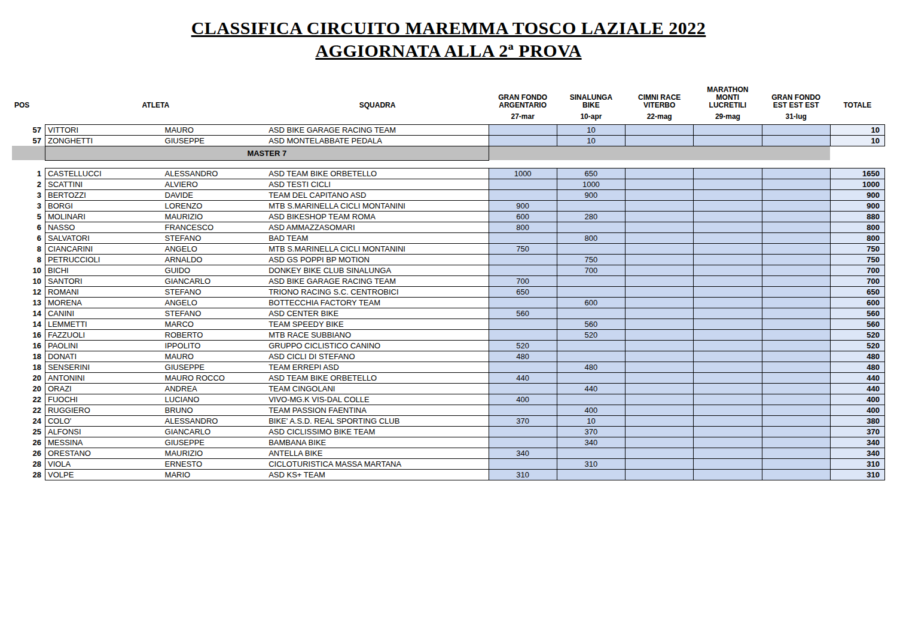CLASSIFICA CIRCUITO MAREMMA TOSCO LAZIALE 2022
AGGIORNATA ALLA 2ª PROVA
| POS | ATLETA | SQUADRA | GRAN FONDO ARGENTARIO | SINALUNGA BIKE | CIMNI RACE VITERBO | MARATHON MONTI LUCRETILI | GRAN FONDO EST EST EST | TOTALE |
| --- | --- | --- | --- | --- | --- | --- | --- | --- |
| | | | 27-mar | 10-apr | 22-mag | 29-mag | 31-lug | |
| 57 | VITTORI | MAURO | ASD BIKE GARAGE RACING TEAM | | 10 | | | | 10 |
| 57 | ZONGHETTI | GIUSEPPE | ASD MONTELABBATE PEDALA | | 10 | | | | 10 |
| | MASTER 7 | | | | | | |
| 1 | CASTELLUCCI | ALESSANDRO | ASD TEAM BIKE ORBETELLO | 1000 | 650 | | | | 1650 |
| 2 | SCATTINI | ALVIERO | ASD TESTI CICLI | | 1000 | | | | 1000 |
| 3 | BERTOZZI | DAVIDE | TEAM DEL CAPITANO ASD | | 900 | | | | 900 |
| 3 | BORGI | LORENZO | MTB S.MARINELLA CICLI MONTANINI | 900 | | | | | 900 |
| 5 | MOLINARI | MAURIZIO | ASD BIKESHOP TEAM ROMA | 600 | 280 | | | | 880 |
| 6 | NASSO | FRANCESCO | ASD AMMAZZASOMARI | 800 | | | | | 800 |
| 6 | SALVATORI | STEFANO | BAD TEAM | | 800 | | | | 800 |
| 8 | CIANCARINI | ANGELO | MTB S.MARINELLA CICLI MONTANINI | 750 | | | | | 750 |
| 8 | PETRUCCIOLI | ARNALDO | ASD GS POPPI BP MOTION | | 750 | | | | 750 |
| 10 | BICHI | GUIDO | DONKEY BIKE CLUB SINALUNGA | | 700 | | | | 700 |
| 10 | SANTORI | GIANCARLO | ASD BIKE GARAGE RACING TEAM | 700 | | | | | 700 |
| 12 | ROMANI | STEFANO | TRIONO RACING S.C. CENTROBICI | 650 | | | | | 650 |
| 13 | MORENA | ANGELO | BOTTECCHIA FACTORY TEAM | | 600 | | | | 600 |
| 14 | CANINI | STEFANO | ASD CENTER BIKE | 560 | | | | | 560 |
| 14 | LEMMETTI | MARCO | TEAM SPEEDY BIKE | | 560 | | | | 560 |
| 16 | FAZZUOLI | ROBERTO | MTB RACE SUBBIANO | | 520 | | | | 520 |
| 16 | PAOLINI | IPPOLITO | GRUPPO CICLISTICO CANINO | 520 | | | | | 520 |
| 18 | DONATI | MAURO | ASD CICLI DI STEFANO | 480 | | | | | 480 |
| 18 | SENSERINI | GIUSEPPE | TEAM ERREPI ASD | | 480 | | | | 480 |
| 20 | ANTONINI | MAURO ROCCO | ASD TEAM BIKE ORBETELLO | 440 | | | | | 440 |
| 20 | ORAZI | ANDREA | TEAM CINGOLANI | | 440 | | | | 440 |
| 22 | FUOCHI | LUCIANO | VIVO-MG.K VIS-DAL COLLE | 400 | | | | | 400 |
| 22 | RUGGIERO | BRUNO | TEAM PASSION FAENTINA | | 400 | | | | 400 |
| 24 | COLO' | ALESSANDRO | BIKE' A.S.D. REAL SPORTING CLUB | 370 | 10 | | | | 380 |
| 25 | ALFONSI | GIANCARLO | ASD CICLISSIMO BIKE TEAM | | 370 | | | | 370 |
| 26 | MESSINA | GIUSEPPE | BAMBANA BIKE | | 340 | | | | 340 |
| 26 | ORESTANO | MAURIZIO | ANTELLA BIKE | 340 | | | | | 340 |
| 28 | VIOLA | ERNESTO | CICLOTURISTICA MASSA MARTANA | | 310 | | | | 310 |
| 28 | VOLPE | MARIO | ASD KS+ TEAM | 310 | | | | | 310 |